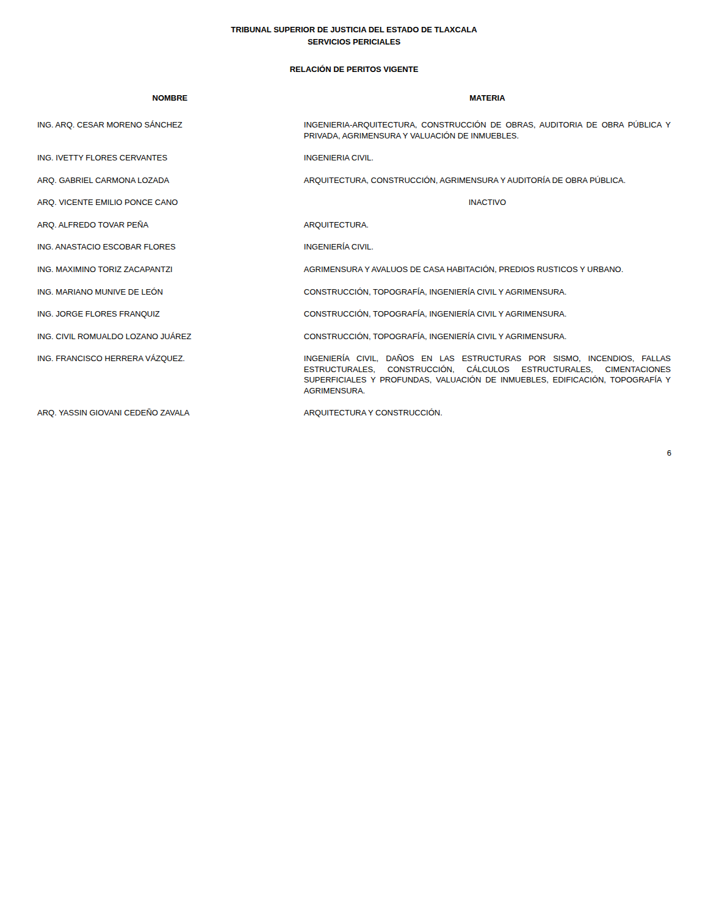Tribunal Superior de Justicia del Estado de Tlaxcala
Servicios Periciales
Relación de Peritos Vigente
| Nombre | Materia |
| --- | --- |
| Ing. Arq. Cesar Moreno Sánchez | Ingenieria-Arquitectura, Construcción de Obras, Auditoria de Obra Pública y Privada, Agrimensura y Valuación de Inmuebles. |
| Ing. Ivetty Flores Cervantes | Ingenieria Civil. |
| Arq. Gabriel Carmona Lozada | Arquitectura, Construcción, Agrimensura y Auditoría de Obra Pública. |
| Arq. Vicente Emilio Ponce Cano | Inactivo |
| Arq. Alfredo Tovar Peña | Arquitectura. |
| Ing. Anastacio Escobar Flores | Ingeniería Civil. |
| Ing. Maximino Toriz Zacapantzi | Agrimensura y Avaluos de Casa Habitación, Predios Rusticos y Urbano. |
| Ing. Mariano Munive de León | Construcción, Topografía, Ingeniería Civil y Agrimensura. |
| Ing. Jorge Flores Franquiz | Construcción, Topografía, Ingeniería Civil y Agrimensura. |
| Ing. Civil Romualdo Lozano Juárez | Construcción, Topografía, Ingeniería Civil y Agrimensura. |
| Ing. Francisco Herrera Vázquez. | Ingeniería Civil, Daños en las Estructuras por Sismo, Incendios, Fallas Estructurales, Construcción, Cálculos Estructurales, Cimentaciones Superficiales y Profundas, Valuación de Inmuebles, Edificación, Topografía y Agrimensura. |
| Arq. Yassin Giovani Cedeño Zavala | Arquitectura y Construcción. |
6